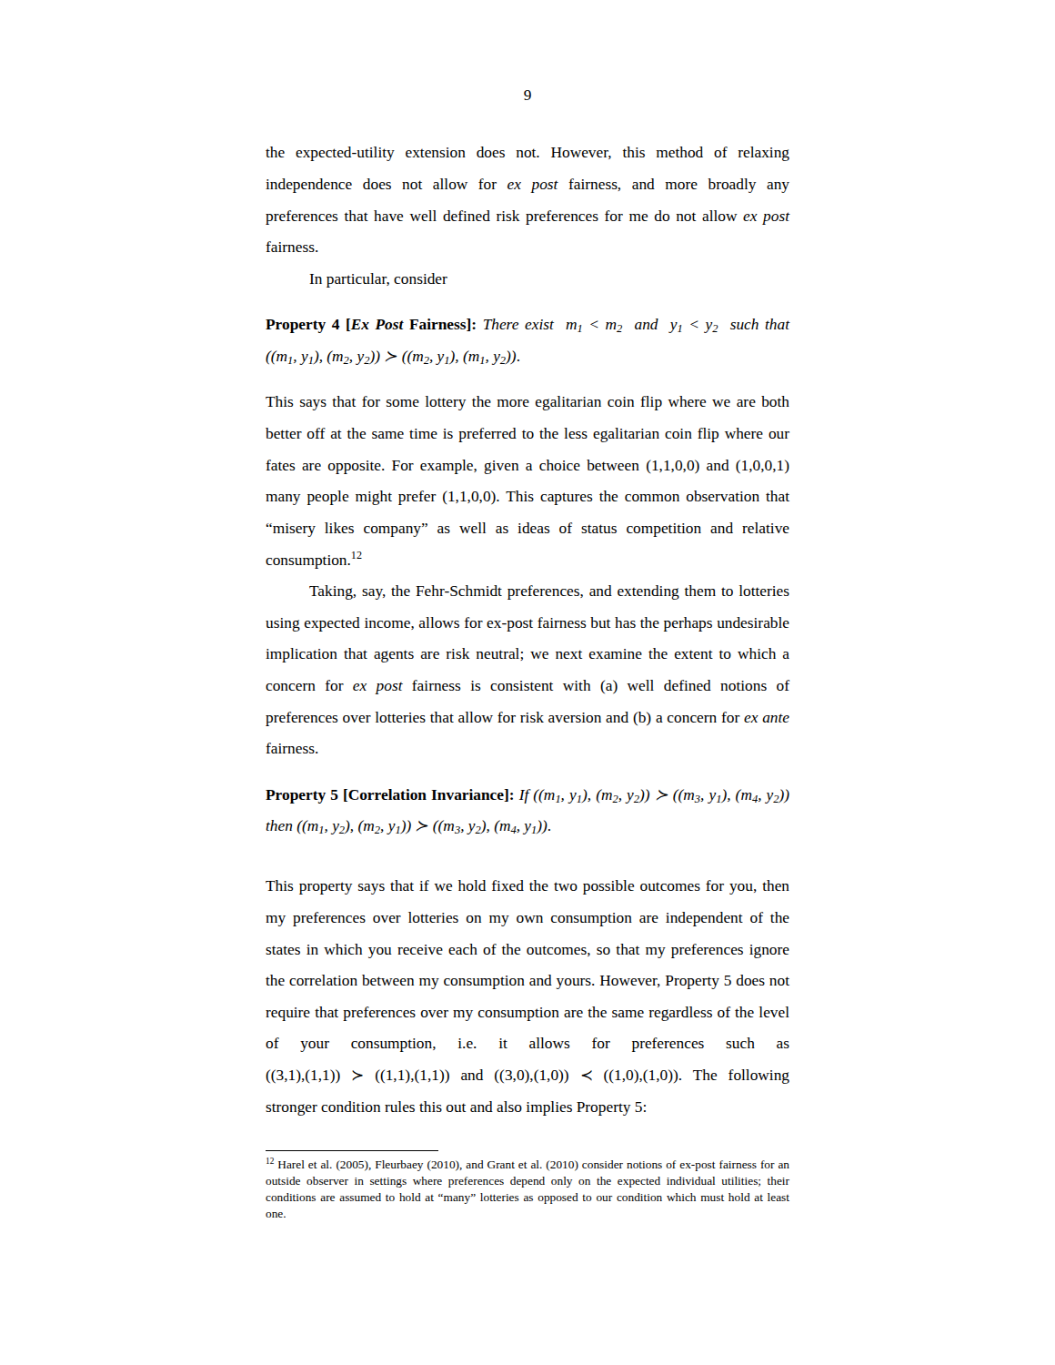9
the expected-utility extension does not. However, this method of relaxing independence does not allow for ex post fairness, and more broadly any preferences that have well defined risk preferences for me do not allow ex post fairness.
In particular, consider
Property 4 [Ex Post Fairness]: There exist m1 < m2 and y1 < y2 such that ((m1, y1), (m2, y2)) ≻ ((m2, y1), (m1, y2)).
This says that for some lottery the more egalitarian coin flip where we are both better off at the same time is preferred to the less egalitarian coin flip where our fates are opposite. For example, given a choice between (1,1,0,0) and (1,0,0,1) many people might prefer (1,1,0,0). This captures the common observation that “misery likes company” as well as ideas of status competition and relative consumption.12
Taking, say, the Fehr-Schmidt preferences, and extending them to lotteries using expected income, allows for ex-post fairness but has the perhaps undesirable implication that agents are risk neutral; we next examine the extent to which a concern for ex post fairness is consistent with (a) well defined notions of preferences over lotteries that allow for risk aversion and (b) a concern for ex ante fairness.
Property 5 [Correlation Invariance]: If ((m1, y1), (m2, y2)) ≻ ((m3, y1), (m4, y2)) then ((m1, y2), (m2, y1)) ≻ ((m3, y2), (m4, y1)).
This property says that if we hold fixed the two possible outcomes for you, then my preferences over lotteries on my own consumption are independent of the states in which you receive each of the outcomes, so that my preferences ignore the correlation between my consumption and yours. However, Property 5 does not require that preferences over my consumption are the same regardless of the level of your consumption, i.e. it allows for preferences such as ((3,1),(1,1)) ≻ ((1,1),(1,1)) and ((3,0),(1,0)) ≺ ((1,0),(1,0)). The following stronger condition rules this out and also implies Property 5:
12 Harel et al. (2005), Fleurbaey (2010), and Grant et al. (2010) consider notions of ex-post fairness for an outside observer in settings where preferences depend only on the expected individual utilities; their conditions are assumed to hold at “many” lotteries as opposed to our condition which must hold at least one.